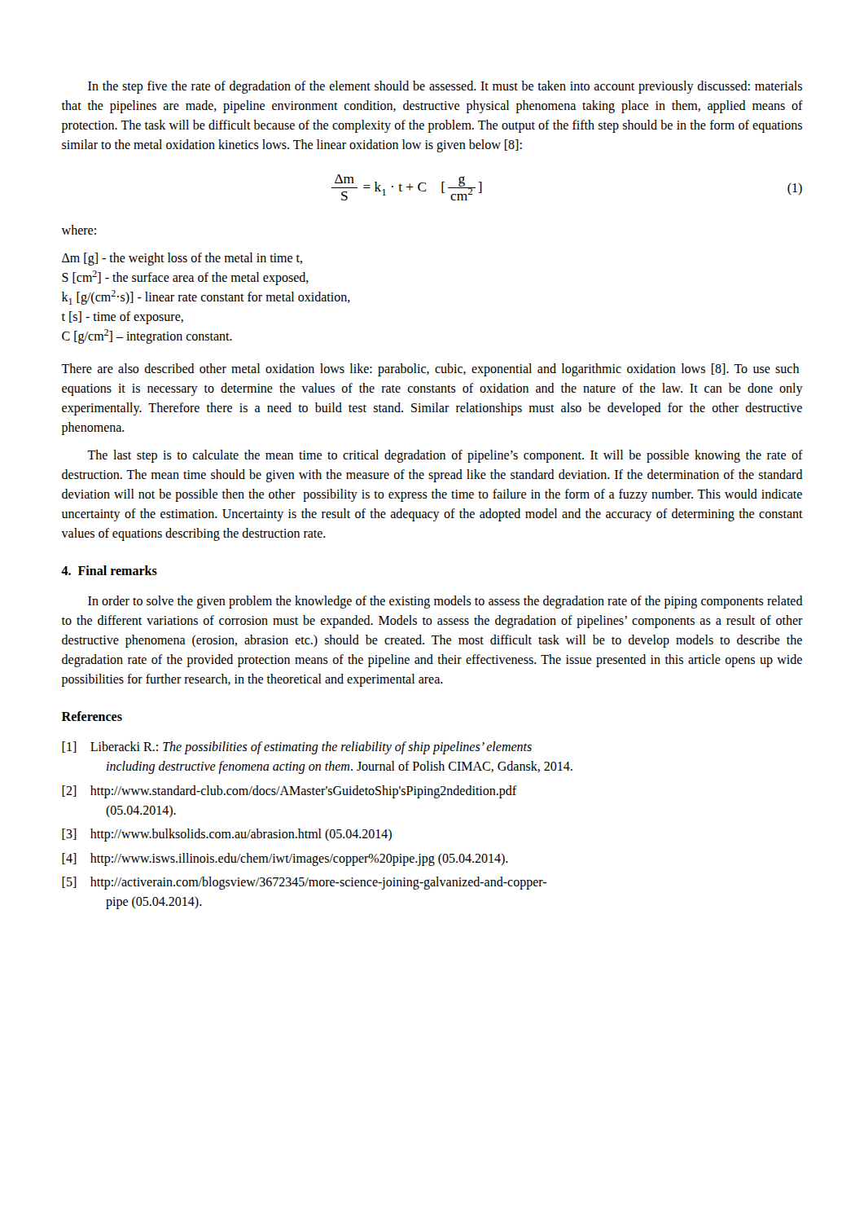In the step five the rate of degradation of the element should be assessed. It must be taken into account previously discussed: materials that the pipelines are made, pipeline environment condition, destructive physical phenomena taking place in them, applied means of protection. The task will be difficult because of the complexity of the problem. The output of the fifth step should be in the form of equations similar to the metal oxidation kinetics lows. The linear oxidation low is given below [8]:
Δm S = k1 · t + C [gcm2]
(1)
where:
Δm [g] - the weight loss of the metal in time t,
S [cm2] - the surface area of the metal exposed,
k1 [g/(cm2·s)] - linear rate constant for metal oxidation,
t [s] - time of exposure,
C [g/cm2] – integration constant.
There are also described other metal oxidation lows like: parabolic, cubic, exponential and logarithmic oxidation lows [8]. To use such equations it is necessary to determine the values of the rate constants of oxidation and the nature of the law. It can be done only experimentally. Therefore there is a need to build test stand. Similar relationships must also be developed for the other destructive phenomena.
The last step is to calculate the mean time to critical degradation of pipeline’s component. It will be possible knowing the rate of destruction. The mean time should be given with the measure of the spread like the standard deviation. If the determination of the standard deviation will not be possible then the other possibility is to express the time to failure in the form of a fuzzy number. This would indicate uncertainty of the estimation. Uncertainty is the result of the adequacy of the adopted model and the accuracy of determining the constant values of equations describing the destruction rate.
4. Final remarks
In order to solve the given problem the knowledge of the existing models to assess the degradation rate of the piping components related to the different variations of corrosion must be expanded. Models to assess the degradation of pipelines’ components as a result of other destructive phenomena (erosion, abrasion etc.) should be created. The most difficult task will be to develop models to describe the degradation rate of the provided protection means of the pipeline and their effectiveness. The issue presented in this article opens up wide possibilities for further research, in the theoretical and experimental area.
References
[1] Liberacki R.: The possibilities of estimating the reliability of ship pipelines’ elements including destructive fenomena acting on them. Journal of Polish CIMAC, Gdansk, 2014.
[2] http://www.standard-club.com/docs/AMaster'sGuidetoShip'sPiping2ndedition.pdf (05.04.2014).
[3] http://www.bulksolids.com.au/abrasion.html (05.04.2014)
[4] http://www.isws.illinois.edu/chem/iwt/images/copper%20pipe.jpg (05.04.2014).
[5] http://activerain.com/blogsview/3672345/more-science-joining-galvanized-and-copper- pipe (05.04.2014).